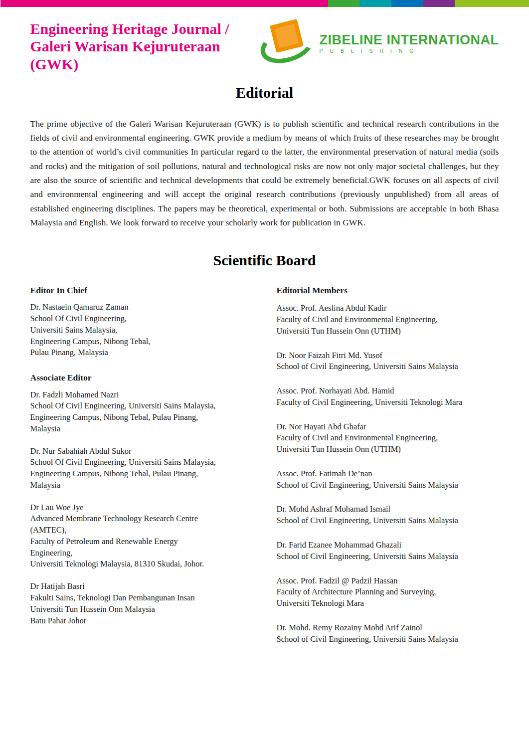Engineering Heritage Journal /
Galeri Warisan Kejuruteraan
(GWK)
ZIBELINE INTERNATIONAL
P U B L I S H I N G
Editorial
The prime objective of the Galeri Warisan Kejuruteraan (GWK) is to publish scientific and technical research contributions in the fields of civil and environmental engineering. GWK provide a medium by means of which fruits of these researches may be brought to the attention of world’s civil communities In particular regard to the latter, the environmental preservation of natural media (soils and rocks) and the mitigation of soil pollutions, natural and technological risks are now not only major societal challenges, but they are also the source of scientific and technical developments that could be extremely beneficial.GWK focuses on all aspects of civil and environmental engineering and will accept the original research contributions (previously unpublished) from all areas of established engineering disciplines. The papers may be theoretical, experimental or both. Submissions are acceptable in both Bhasa Malaysia and English. We look forward to receive your scholarly work for publication in GWK.
Scientific Board
Editor In Chief
Dr. Nastaein Qamaruz Zaman School Of Civil Engineering, Universiti Sains Malaysia, Engineering Campus, Nibong Tebal, Pulau Pinang, Malaysia
Associate Editor
Dr. Fadzli Mohamed Nazri School Of Civil Engineering, Universiti Sains Malaysia, Engineering Campus, Nibong Tebal, Pulau Pinang, Malaysia
Dr. Nur Sabahiah Abdul Sukor School Of Civil Engineering, Universiti Sains Malaysia, Engineering Campus, Nibong Tebal, Pulau Pinang, Malaysia
Dr Lau Woe Jye Advanced Membrane Technology Research Centre (AMTEC), Faculty of Petroleum and Renewable Energy Engineering, Universiti Teknologi Malaysia, 81310 Skudai, Johor.
Dr Hatijah Basri Fakulti Sains, Teknologi Dan Pembangunan Insan Universiti Tun Hussein Onn Malaysia Batu Pahat Johor
Editorial Members
Assoc. Prof. Aeslina Abdul Kadir Faculty of Civil and Environmental Engineering, Universiti Tun Hussein Onn (UTHM)
Dr. Noor Faizah Fitri Md. Yusof School of Civil Engineering, Universiti Sains Malaysia
Assoc. Prof. Norhayati Abd. Hamid Faculty of Civil Engineering, Universiti Teknologi Mara
Dr. Nor Hayati Abd Ghafar Faculty of Civil and Environmental Engineering, Universiti Tun Hussein Onn (UTHM)
Assoc. Prof. Fatimah De’nan School of Civil Engineering, Universiti Sains Malaysia
Dr. Mohd Ashraf Mohamad Ismail School of Civil Engineering, Universiti Sains Malaysia
Dr. Farid Ezanee Mohammad Ghazali School of Civil Engineering, Universiti Sains Malaysia
Assoc. Prof. Fadzil @ Padzil Hassan Faculty of Architecture Planning and Surveying, Universiti Teknologi Mara
Dr. Mohd. Remy Rozainy Mohd Arif Zainol School of Civil Engineering, Universiti Sains Malaysia